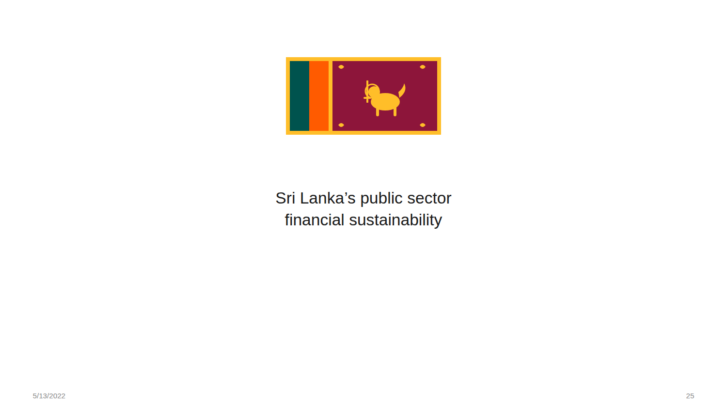Sri Lanka’s public sector
financial sustainability
5/13/2022 25